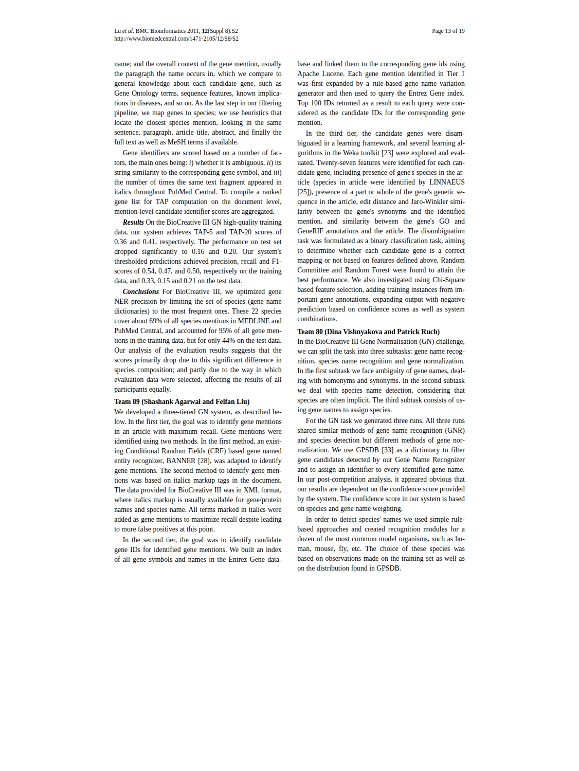Lu et al. BMC Bioinformatics 2011, 12(Suppl 8):S2 http://www.biomedcentral.com/1471-2105/12/S8/S2
Page 13 of 19
name; and the overall context of the gene mention, usually the paragraph the name occurs in, which we compare to general knowledge about each candidate gene, such as Gene Ontology terms, sequence features, known implications in diseases, and so on. As the last step in our filtering pipeline, we map genes to species; we use heuristics that locate the closest species mention, looking in the same sentence, paragraph, article title, abstract, and finally the full text as well as MeSH terms if available.
Gene identifiers are scored based on a number of factors, the main ones being: i) whether it is ambiguous, ii) its string similarity to the corresponding gene symbol, and iii) the number of times the same text fragment appeared in italics throughout PubMed Central. To compile a ranked gene list for TAP computation on the document level, mention-level candidate identifier scores are aggregated.
Results On the BioCreative III GN high-quality training data, our system achieves TAP-5 and TAP-20 scores of 0.36 and 0.41, respectively. The performance on test set dropped significantly to 0.16 and 0.20. Our system's thresholded predictions achieved precision, recall and F1-scores of 0.54, 0.47, and 0.50, respectively on the training data, and 0.33, 0.15 and 0.21 on the test data.
Conclusions For BioCreative III, we optimized gene NER precision by limiting the set of species (gene name dictionaries) to the most frequent ones. These 22 species cover about 69% of all species mentions in MEDLINE and PubMed Central, and accounted for 95% of all gene mentions in the training data, but for only 44% on the test data. Our analysis of the evaluation results suggests that the scores primarily drop due to this significant difference in species composition; and partly due to the way in which evaluation data were selected, affecting the results of all participants equally.
Team 89 (Shashank Agarwal and Feifan Liu)
We developed a three-tiered GN system, as described below. In the first tier, the goal was to identify gene mentions in an article with maximum recall. Gene mentions were identified using two methods. In the first method, an existing Conditional Random Fields (CRF) based gene named entity recognizer, BANNER [28], was adapted to identify gene mentions. The second method to identify gene mentions was based on italics markup tags in the document. The data provided for BioCreative III was in XML format, where italics markup is usually available for gene/protein names and species name. All terms marked in italics were added as gene mentions to maximize recall despite leading to more false positives at this point.
In the second tier, the goal was to identify candidate gene IDs for identified gene mentions. We built an index of all gene symbols and names in the Entrez Gene database and linked them to the corresponding gene ids using Apache Lucene. Each gene mention identified in Tier 1 was first expanded by a rule-based gene name variation generator and then used to query the Entrez Gene index. Top 100 IDs returned as a result to each query were considered as the candidate IDs for the corresponding gene mention.
In the third tier, the candidate genes were disambiguated in a learning framework, and several learning algorithms in the Weka toolkit [23] were explored and evaluated. Twenty-seven features were identified for each candidate gene, including presence of gene's species in the article (species in article were identified by LINNAEUS [25]), presence of a part or whole of the gene's genetic sequence in the article, edit distance and Jaro-Winkler similarity between the gene's synonyms and the identified mention, and similarity between the gene's GO and GeneRIF annotations and the article. The disambiguation task was formulated as a binary classification task, aiming to determine whether each candidate gene is a correct mapping or not based on features defined above. Random Committee and Random Forest were found to attain the best performance. We also investigated using Chi-Square based feature selection, adding training instances from important gene annotations, expanding output with negative prediction based on confidence scores as well as system combinations.
Team 80 (Dina Vishnyakova and Patrick Ruch)
In the BioCreative III Gene Normalisation (GN) challenge, we can split the task into three subtasks: gene name recognition, species name recognition and gene normalization. In the first subtask we face ambiguity of gene names, dealing with homonyms and synonyms. In the second subtask we deal with species name detection, considering that species are often implicit. The third subtask consists of using gene names to assign species.
For the GN task we generated three runs. All three runs shared similar methods of gene name recognition (GNR) and species detection but different methods of gene normalization. We use GPSDB [33] as a dictionary to filter gene candidates detected by our Gene Name Recognizer and to assign an identifier to every identified gene name. In our post-competition analysis, it appeared obvious that our results are dependent on the confidence score provided by the system. The confidence score in our system is based on species and gene name weighting.
In order to detect species' names we used simple rule-based approaches and created recognition modules for a dozen of the most common model organisms, such as human, mouse, fly, etc. The choice of these species was based on observations made on the training set as well as on the distribution found in GPSDB.